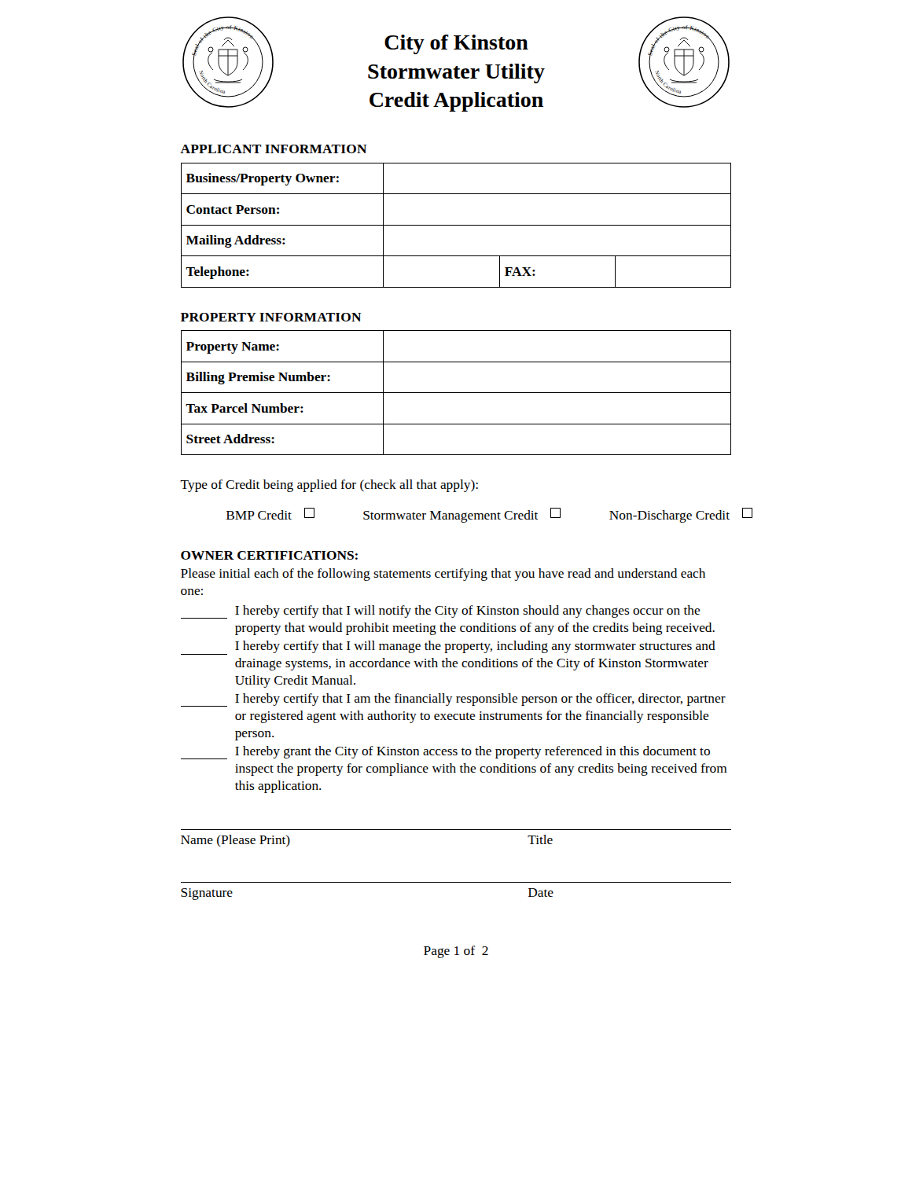Seal of the City of Kinston North Carolina
City of Kinston
Stormwater Utility
Credit Application
Seal of the City of Kinston North Carolina
APPLICANT INFORMATION
| Business/Property Owner: | |
| Contact Person: | |
| Mailing Address: | |
| Telephone: | | FAX: | |
PROPERTY INFORMATION
| Property Name: | |
| Billing Premise Number: | |
| Tax Parcel Number: | |
| Street Address: | |
Type of Credit being applied for (check all that apply):
BMP Credit Stormwater Management Credit Non-Discharge Credit
OWNER CERTIFICATIONS:
Please initial each of the following statements certifying that you have read and understand each one:
I hereby certify that I will notify the City of Kinston should any changes occur on the property that would prohibit meeting the conditions of any of the credits being received.
I hereby certify that I will manage the property, including any stormwater structures and drainage systems, in accordance with the conditions of the City of Kinston Stormwater Utility Credit Manual.
I hereby certify that I am the financially responsible person or the officer, director, partner or registered agent with authority to execute instruments for the financially responsible person.
I hereby grant the City of Kinston access to the property referenced in this document to inspect the property for compliance with the conditions of any credits being received from this application.
Name (Please Print)
Title
Signature
Date
Page 1 of 2